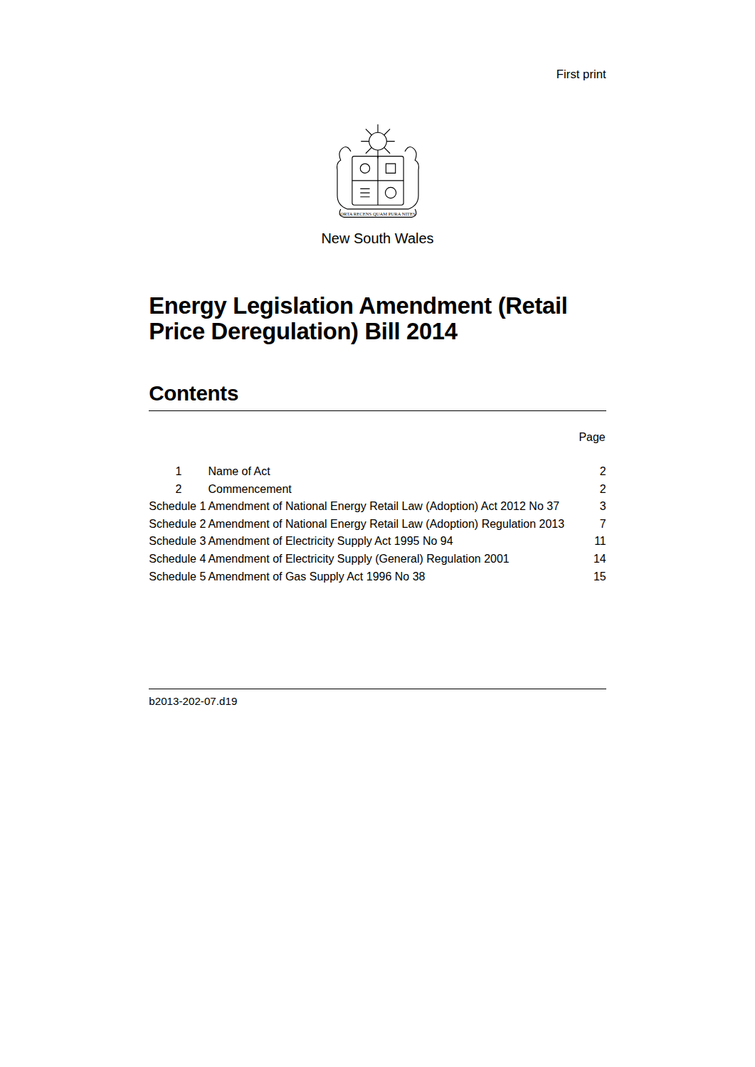First print
New South Wales
Energy Legislation Amendment (Retail Price Deregulation) Bill 2014
Contents
| Page |
| --- |
| 1 | Name of Act | 2 |
| 2 | Commencement | 2 |
| Schedule 1 | Amendment of National Energy Retail Law (Adoption) Act 2012 No 37 | 3 |
| Schedule 2 | Amendment of National Energy Retail Law (Adoption) Regulation 2013 | 7 |
| Schedule 3 | Amendment of Electricity Supply Act 1995 No 94 | 11 |
| Schedule 4 | Amendment of Electricity Supply (General) Regulation 2001 | 14 |
| Schedule 5 | Amendment of Gas Supply Act 1996 No 38 | 15 |
b2013-202-07.d19